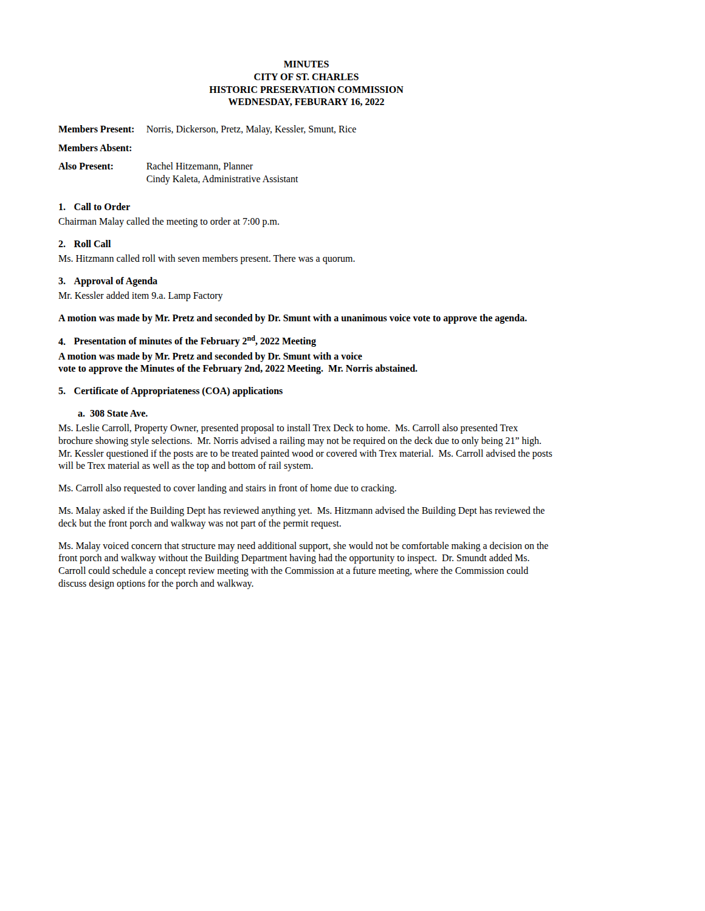MINUTES
CITY OF ST. CHARLES
HISTORIC PRESERVATION COMMISSION
WEDNESDAY, FEBURARY 16, 2022
| Members Present: | Norris, Dickerson, Pretz, Malay, Kessler, Smunt, Rice |
| Members Absent: | |
| Also Present: | Rachel Hitzemann, Planner Cindy Kaleta, Administrative Assistant |
1. Call to Order
Chairman Malay called the meeting to order at 7:00 p.m.
2. Roll Call
Ms. Hitzmann called roll with seven members present. There was a quorum.
3. Approval of Agenda
Mr. Kessler added item 9.a. Lamp Factory
A motion was made by Mr. Pretz and seconded by Dr. Smunt with a unanimous voice vote to approve the agenda.
4. Presentation of minutes of the February 2nd, 2022 Meeting
A motion was made by Mr. Pretz and seconded by Dr. Smunt with a voice
vote to approve the Minutes of the February 2nd, 2022 Meeting. Mr. Norris abstained.
5. Certificate of Appropriateness (COA) applications
a. 308 State Ave.
Ms. Leslie Carroll, Property Owner, presented proposal to install Trex Deck to home. Ms. Carroll also presented Trex brochure showing style selections. Mr. Norris advised a railing may not be required on the deck due to only being 21” high. Mr. Kessler questioned if the posts are to be treated painted wood or covered with Trex material. Ms. Carroll advised the posts will be Trex material as well as the top and bottom of rail system.
Ms. Carroll also requested to cover landing and stairs in front of home due to cracking.
Ms. Malay asked if the Building Dept has reviewed anything yet. Ms. Hitzmann advised the Building Dept has reviewed the deck but the front porch and walkway was not part of the permit request.
Ms. Malay voiced concern that structure may need additional support, she would not be comfortable making a decision on the front porch and walkway without the Building Department having had the opportunity to inspect. Dr. Smundt added Ms. Carroll could schedule a concept review meeting with the Commission at a future meeting, where the Commission could discuss design options for the porch and walkway.